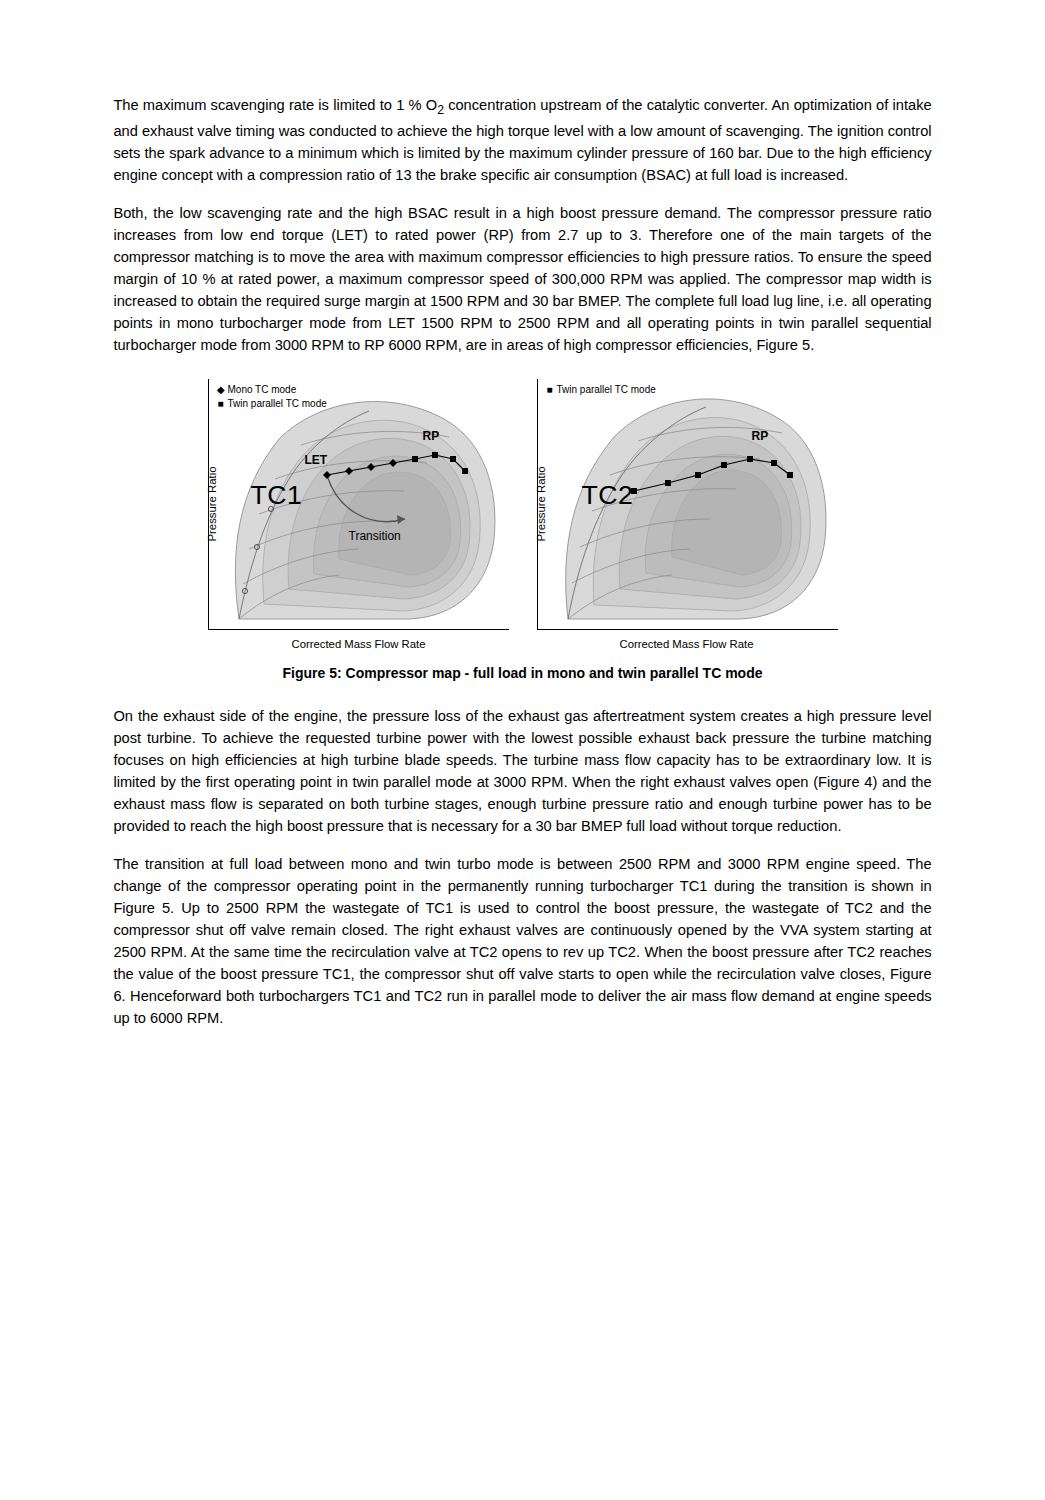The maximum scavenging rate is limited to 1 % O2 concentration upstream of the catalytic converter. An optimization of intake and exhaust valve timing was conducted to achieve the high torque level with a low amount of scavenging. The ignition control sets the spark advance to a minimum which is limited by the maximum cylinder pressure of 160 bar. Due to the high efficiency engine concept with a compression ratio of 13 the brake specific air consumption (BSAC) at full load is increased.
Both, the low scavenging rate and the high BSAC result in a high boost pressure demand. The compressor pressure ratio increases from low end torque (LET) to rated power (RP) from 2.7 up to 3. Therefore one of the main targets of the compressor matching is to move the area with maximum compressor efficiencies to high pressure ratios. To ensure the speed margin of 10 % at rated power, a maximum compressor speed of 300,000 RPM was applied. The compressor map width is increased to obtain the required surge margin at 1500 RPM and 30 bar BMEP. The complete full load lug line, i.e. all operating points in mono turbocharger mode from LET 1500 RPM to 2500 RPM and all operating points in twin parallel sequential turbocharger mode from 3000 RPM to RP 6000 RPM, are in areas of high compressor efficiencies, Figure 5.
Pressure Ratio
◆Mono TC mode
■Twin parallel TC mode
TC1
LET
RP
Transition
Pressure Ratio
■Twin parallel TC mode
TC2
RP
Corrected Mass Flow Rate
Corrected Mass Flow Rate
Figure 5: Compressor map - full load in mono and twin parallel TC mode
On the exhaust side of the engine, the pressure loss of the exhaust gas aftertreatment system creates a high pressure level post turbine. To achieve the requested turbine power with the lowest possible exhaust back pressure the turbine matching focuses on high efficiencies at high turbine blade speeds. The turbine mass flow capacity has to be extraordinary low. It is limited by the first operating point in twin parallel mode at 3000 RPM. When the right exhaust valves open (Figure 4) and the exhaust mass flow is separated on both turbine stages, enough turbine pressure ratio and enough turbine power has to be provided to reach the high boost pressure that is necessary for a 30 bar BMEP full load without torque reduction.
The transition at full load between mono and twin turbo mode is between 2500 RPM and 3000 RPM engine speed. The change of the compressor operating point in the permanently running turbocharger TC1 during the transition is shown in Figure 5. Up to 2500 RPM the wastegate of TC1 is used to control the boost pressure, the wastegate of TC2 and the compressor shut off valve remain closed. The right exhaust valves are continuously opened by the VVA system starting at 2500 RPM. At the same time the recirculation valve at TC2 opens to rev up TC2. When the boost pressure after TC2 reaches the value of the boost pressure TC1, the compressor shut off valve starts to open while the recirculation valve closes, Figure 6. Henceforward both turbochargers TC1 and TC2 run in parallel mode to deliver the air mass flow demand at engine speeds up to 6000 RPM.